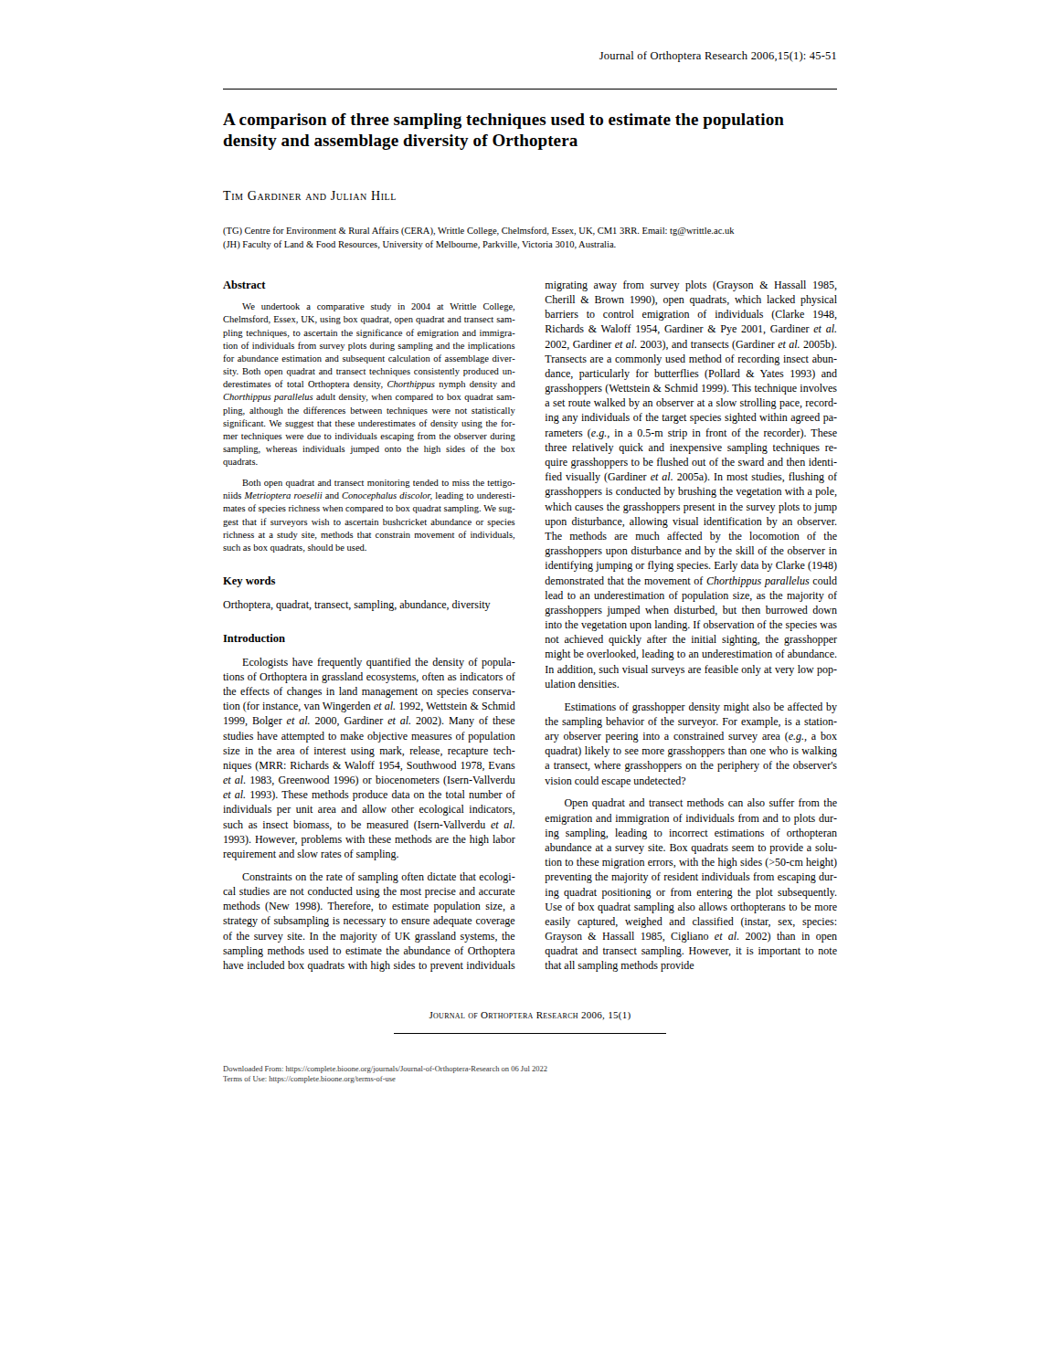Journal of Orthoptera Research 2006,15(1): 45-51
A comparison of three sampling techniques used to estimate the population density and assemblage diversity of Orthoptera
Tim Gardiner and Julian Hill
(TG) Centre for Environment & Rural Affairs (CERA), Writtle College, Chelmsford, Essex, UK, CM1 3RR. Email: tg@writtle.ac.uk
(JH) Faculty of Land & Food Resources, University of Melbourne, Parkville, Victoria 3010, Australia.
Abstract
We undertook a comparative study in 2004 at Writtle College, Chelmsford, Essex, UK, using box quadrat, open quadrat and transect sampling techniques, to ascertain the significance of emigration and immigration of individuals from survey plots during sampling and the implications for abundance estimation and subsequent calculation of assemblage diversity. Both open quadrat and transect techniques consistently produced underestimates of total Orthoptera density, Chorthippus nymph density and Chorthippus parallelus adult density, when compared to box quadrat sampling, although the differences between techniques were not statistically significant. We suggest that these underestimates of density using the former techniques were due to individuals escaping from the observer during sampling, whereas individuals jumped onto the high sides of the box quadrats.
Both open quadrat and transect monitoring tended to miss the tettigoniids Metrioptera roeselii and Conocephalus discolor, leading to underestimates of species richness when compared to box quadrat sampling. We suggest that if surveyors wish to ascertain bushcricket abundance or species richness at a study site, methods that constrain movement of individuals, such as box quadrats, should be used.
Key words
Orthoptera, quadrat, transect, sampling, abundance, diversity
Introduction
Ecologists have frequently quantified the density of populations of Orthoptera in grassland ecosystems, often as indicators of the effects of changes in land management on species conservation (for instance, van Wingerden et al. 1992, Wettstein & Schmid 1999, Bolger et al. 2000, Gardiner et al. 2002). Many of these studies have attempted to make objective measures of population size in the area of interest using mark, release, recapture techniques (MRR: Richards & Waloff 1954, Southwood 1978, Evans et al. 1983, Greenwood 1996) or biocenometers (Isern-Vallverdu et al. 1993). These methods produce data on the total number of individuals per unit area and allow other ecological indicators, such as insect biomass, to be measured (Isern-Vallverdu et al. 1993). However, problems with these methods are the high labor requirement and slow rates of sampling.
Constraints on the rate of sampling often dictate that ecological studies are not conducted using the most precise and accurate methods (New 1998). Therefore, to estimate population size, a strategy of subsampling is necessary to ensure adequate coverage of the survey site. In the majority of UK grassland systems, the sampling methods used to estimate the abundance of Orthoptera have included box quadrats with high sides to prevent individuals migrating away from survey plots (Grayson & Hassall 1985, Cherill & Brown 1990), open quadrats, which lacked physical barriers to control emigration of individuals (Clarke 1948, Richards & Waloff 1954, Gardiner & Pye 2001, Gardiner et al. 2002, Gardiner et al. 2003), and transects (Gardiner et al. 2005b). Transects are a commonly used method of recording insect abundance, particularly for butterflies (Pollard & Yates 1993) and grasshoppers (Wettstein & Schmid 1999). This technique involves a set route walked by an observer at a slow strolling pace, recording any individuals of the target species sighted within agreed parameters (e.g., in a 0.5-m strip in front of the recorder). These three relatively quick and inexpensive sampling techniques require grasshoppers to be flushed out of the sward and then identified visually (Gardiner et al. 2005a). In most studies, flushing of grasshoppers is conducted by brushing the vegetation with a pole, which causes the grasshoppers present in the survey plots to jump upon disturbance, allowing visual identification by an observer. The methods are much affected by the locomotion of the grasshoppers upon disturbance and by the skill of the observer in identifying jumping or flying species. Early data by Clarke (1948) demonstrated that the movement of Chorthippus parallelus could lead to an underestimation of population size, as the majority of grasshoppers jumped when disturbed, but then burrowed down into the vegetation upon landing. If observation of the species was not achieved quickly after the initial sighting, the grasshopper might be overlooked, leading to an underestimation of abundance. In addition, such visual surveys are feasible only at very low population densities.
Estimations of grasshopper density might also be affected by the sampling behavior of the surveyor. For example, is a stationary observer peering into a constrained survey area (e.g., a box quadrat) likely to see more grasshoppers than one who is walking a transect, where grasshoppers on the periphery of the observer's vision could escape undetected?
Open quadrat and transect methods can also suffer from the emigration and immigration of individuals from and to plots during sampling, leading to incorrect estimations of orthopteran abundance at a survey site. Box quadrats seem to provide a solution to these migration errors, with the high sides (>50-cm height) preventing the majority of resident individuals from escaping during quadrat positioning or from entering the plot subsequently. Use of box quadrat sampling also allows orthopterans to be more easily captured, weighed and classified (instar, sex, species: Grayson & Hassall 1985, Cigliano et al. 2002) than in open quadrat and transect sampling. However, it is important to note that all sampling methods provide
Journal of Orthoptera Research 2006, 15(1)
Downloaded From: https://complete.bioone.org/journals/Journal-of-Orthoptera-Research on 06 Jul 2022
Terms of Use: https://complete.bioone.org/terms-of-use